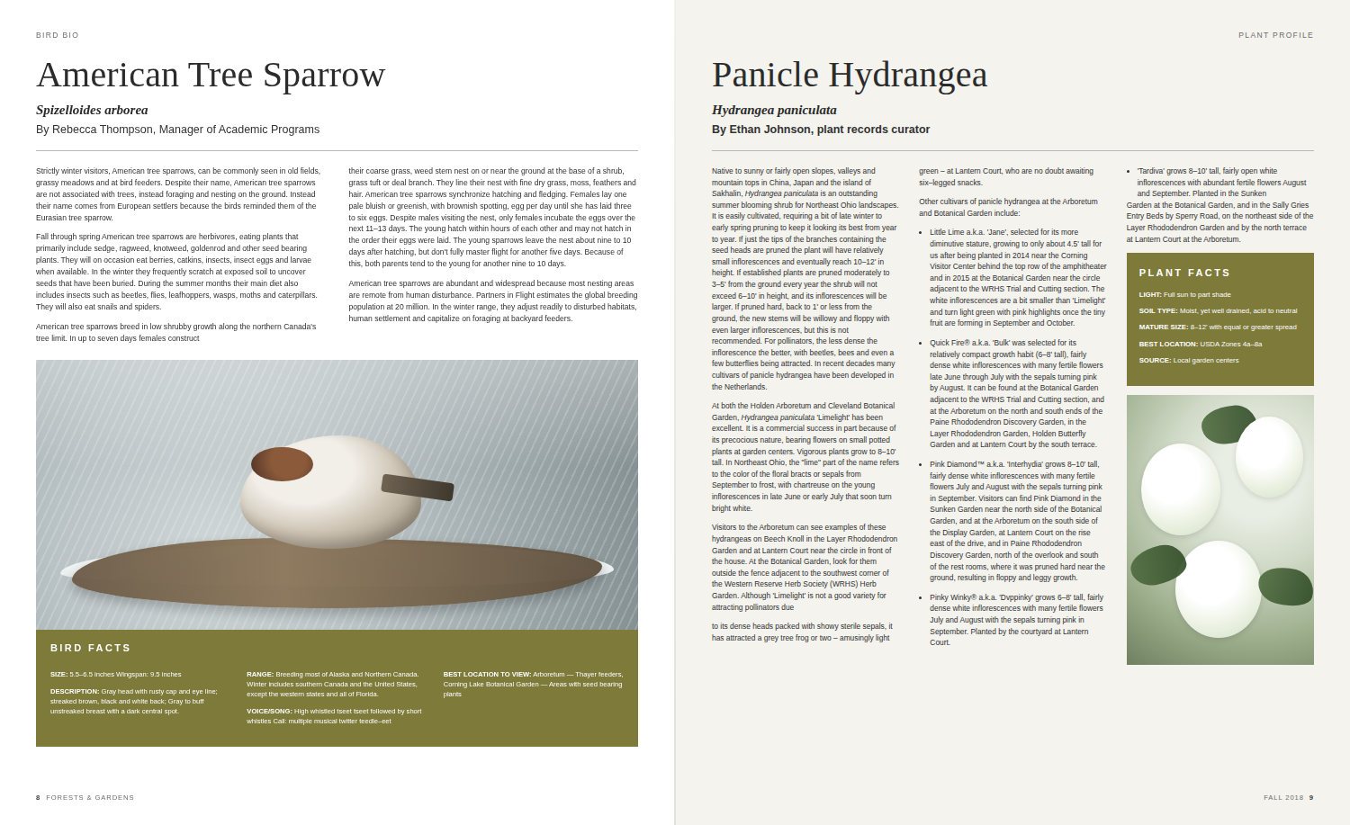Bird Bio
American Tree Sparrow
Spizelloides arborea
By Rebecca Thompson, Manager of Academic Programs
Strictly winter visitors, American tree sparrows, can be commonly seen in old fields, grassy meadows and at bird feeders. Despite their name, American tree sparrows are not associated with trees, instead foraging and nesting on the ground. Instead their name comes from European settlers because the birds reminded them of the Eurasian tree sparrow.
Fall through spring American tree sparrows are herbivores, eating plants that primarily include sedge, ragweed, knotweed, goldenrod and other seed bearing plants. They will on occasion eat berries, catkins, insects, insect eggs and larvae when available. In the winter they frequently scratch at exposed soil to uncover seeds that have been buried. During the summer months their main diet also includes insects such as beetles, flies, leafhoppers, wasps, moths and caterpillars. They will also eat snails and spiders.
American tree sparrows breed in low shrubby growth along the northern Canada's tree limit. In up to seven days females construct
their coarse grass, weed stem nest on or near the ground at the base of a shrub, grass tuft or deal branch. They line their nest with fine dry grass, moss, feathers and hair. American tree sparrows synchronize hatching and fledging. Females lay one pale bluish or greenish, with brownish spotting, egg per day until she has laid three to six eggs. Despite males visiting the nest, only females incubate the eggs over the next 11–13 days. The young hatch within hours of each other and may not hatch in the order their eggs were laid. The young sparrows leave the nest about nine to 10 days after hatching, but don't fully master flight for another five days. Because of this, both parents tend to the young for another nine to 10 days.
American tree sparrows are abundant and widespread because most nesting areas are remote from human disturbance. Partners in Flight estimates the global breeding population at 20 million. In the winter range, they adjust readily to disturbed habitats, human settlement and capitalize on foraging at backyard feeders.
Bird Facts
SIZE: 5.5–6.5 inches Wingspan: 9.5 inches
DESCRIPTION: Gray head with rusty cap and eye line; streaked brown, black and white back; Gray to buff unstreaked breast with a dark central spot.
RANGE: Breeding most of Alaska and Northern Canada. Winter includes southern Canada and the United States, except the western states and all of Florida.
VOICE/SONG: High whistled tseet tseet followed by short whistles Call: multiple musical twitter teedle–eet
BEST LOCATION TO VIEW: Arboretum — Thayer feeders, Corning Lake Botanical Garden — Areas with seed bearing plants
8 Forests & Gardens
Plant Profile
Panicle Hydrangea
Hydrangea paniculata
By Ethan Johnson, plant records curator
Native to sunny or fairly open slopes, valleys and mountain tops in China, Japan and the island of Sakhalin, Hydrangea paniculata is an outstanding summer blooming shrub for Northeast Ohio landscapes. It is easily cultivated, requiring a bit of late winter to early spring pruning to keep it looking its best from year to year. If just the tips of the branches containing the seed heads are pruned the plant will have relatively small inflorescences and eventually reach 10–12' in height. If established plants are pruned moderately to 3–5' from the ground every year the shrub will not exceed 6–10' in height, and its inflorescences will be larger. If pruned hard, back to 1' or less from the ground, the new stems will be willowy and floppy with even larger inflorescences, but this is not recommended. For pollinators, the less dense the inflorescence the better, with beetles, bees and even a few butterflies being attracted. In recent decades many cultivars of panicle hydrangea have been developed in the Netherlands.
At both the Holden Arboretum and Cleveland Botanical Garden, Hydrangea paniculata 'Limelight' has been excellent. It is a commercial success in part because of its precocious nature, bearing flowers on small potted plants at garden centers. Vigorous plants grow to 8–10' tall. In Northeast Ohio, the "lime" part of the name refers to the color of the floral bracts or sepals from September to frost, with chartreuse on the young inflorescences in late June or early July that soon turn bright white.
Visitors to the Arboretum can see examples of these hydrangeas on Beech Knoll in the Layer Rhododendron Garden and at Lantern Court near the circle in front of the house. At the Botanical Garden, look for them outside the fence adjacent to the southwest corner of the Western Reserve Herb Society (WRHS) Herb Garden. Although 'Limelight' is not a good variety for attracting pollinators due
to its dense heads packed with showy sterile sepals, it has attracted a grey tree frog or two – amusingly light green – at Lantern Court, who are no doubt awaiting six–legged snacks.
Other cultivars of panicle hydrangea at the Arboretum and Botanical Garden include:
Little Lime a.k.a. 'Jane', selected for its more diminutive stature, growing to only about 4.5' tall for us after being planted in 2014 near the Corning Visitor Center behind the top row of the amphitheater and in 2015 at the Botanical Garden near the circle adjacent to the WRHS Trial and Cutting section. The white inflorescences are a bit smaller than 'Limelight' and turn light green with pink highlights once the tiny fruit are forming in September and October.
Quick Fire® a.k.a. 'Bulk' was selected for its relatively compact growth habit (6–8' tall), fairly dense white inflorescences with many fertile flowers late June through July with the sepals turning pink by August. It can be found at the Botanical Garden adjacent to the WRHS Trial and Cutting section, and at the Arboretum on the north and south ends of the Paine Rhododendron Discovery Garden, in the Layer Rhododendron Garden, Holden Butterfly Garden and at Lantern Court by the south terrace.
Pink Diamond™ a.k.a. 'Interhydia' grows 8–10' tall, fairly dense white inflorescences with many fertile flowers July and August with the sepals turning pink in September. Visitors can find Pink Diamond in the Sunken Garden near the north side of the Botanical Garden, and at the Arboretum on the south side of the Display Garden, at Lantern Court on the rise east of the drive, and in Paine Rhododendron Discovery Garden, north of the overlook and south of the rest rooms, where it was pruned hard near the ground, resulting in floppy and leggy growth.
Pinky Winky® a.k.a. 'Dvppinky' grows 6–8' tall, fairly dense white inflorescences with many fertile flowers July and August with the sepals turning pink in September. Planted by the courtyard at Lantern Court.
'Tardiva' grows 8–10' tall, fairly open white inflorescences with abundant fertile flowers August and September. Planted in the Sunken
Garden at the Botanical Garden, and in the Sally Gries Entry Beds by Sperry Road, on the northeast side of the Layer Rhododendron Garden and by the north terrace at Lantern Court at the Arboretum.
Plant Facts
LIGHT: Full sun to part shade
SOIL TYPE: Moist, yet well drained, acid to neutral
MATURE SIZE: 8–12' with equal or greater spread
BEST LOCATION: USDA Zones 4a–8a
SOURCE: Local garden centers
Fall 2018 9